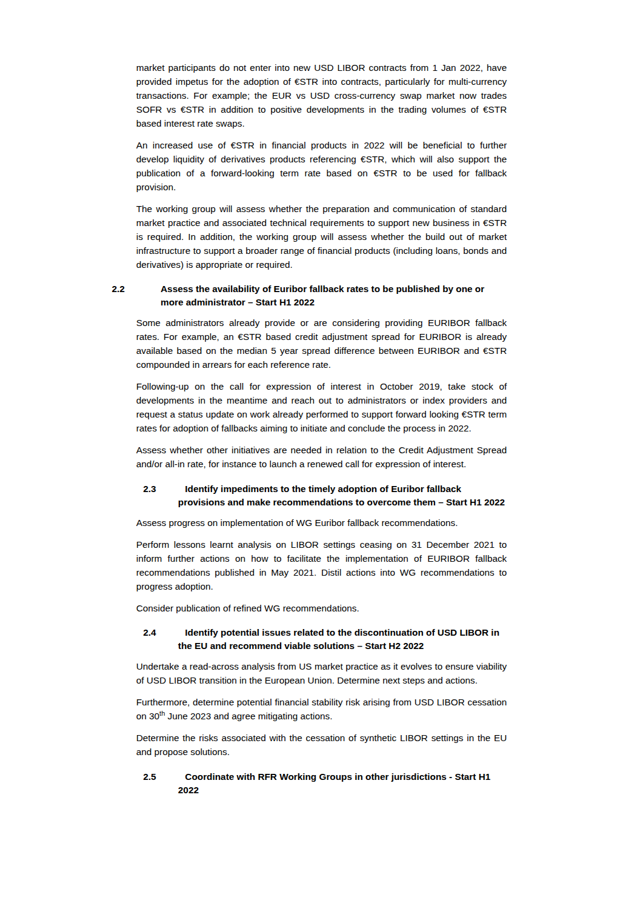market participants do not enter into new USD LIBOR contracts from 1 Jan 2022, have provided impetus for the adoption of €STR into contracts, particularly for multi-currency transactions. For example; the EUR vs USD cross-currency swap market now trades SOFR vs €STR in addition to positive developments in the trading volumes of €STR based interest rate swaps.
An increased use of €STR in financial products in 2022 will be beneficial to further develop liquidity of derivatives products referencing €STR, which will also support the publication of a forward-looking term rate based on €STR to be used for fallback provision.
The working group will assess whether the preparation and communication of standard market practice and associated technical requirements to support new business in €STR is required. In addition, the working group will assess whether the build out of market infrastructure to support a broader range of financial products (including loans, bonds and derivatives) is appropriate or required.
2.2 Assess the availability of Euribor fallback rates to be published by one or more administrator – Start H1 2022
Some administrators already provide or are considering providing EURIBOR fallback rates. For example, an €STR based credit adjustment spread for EURIBOR is already available based on the median 5 year spread difference between EURIBOR and €STR compounded in arrears for each reference rate.
Following-up on the call for expression of interest in October 2019, take stock of developments in the meantime and reach out to administrators or index providers and request a status update on work already performed to support forward looking €STR term rates for adoption of fallbacks aiming to initiate and conclude the process in 2022.
Assess whether other initiatives are needed in relation to the Credit Adjustment Spread and/or all-in rate, for instance to launch a renewed call for expression of interest.
2.3 Identify impediments to the timely adoption of Euribor fallback provisions and make recommendations to overcome them – Start H1 2022
Assess progress on implementation of WG Euribor fallback recommendations.
Perform lessons learnt analysis on LIBOR settings ceasing on 31 December 2021 to inform further actions on how to facilitate the implementation of EURIBOR fallback recommendations published in May 2021. Distil actions into WG recommendations to progress adoption.
Consider publication of refined WG recommendations.
2.4 Identify potential issues related to the discontinuation of USD LIBOR in the EU and recommend viable solutions – Start H2 2022
Undertake a read-across analysis from US market practice as it evolves to ensure viability of USD LIBOR transition in the European Union. Determine next steps and actions.
Furthermore, determine potential financial stability risk arising from USD LIBOR cessation on 30th June 2023 and agree mitigating actions.
Determine the risks associated with the cessation of synthetic LIBOR settings in the EU and propose solutions.
2.5 Coordinate with RFR Working Groups in other jurisdictions - Start H1 2022